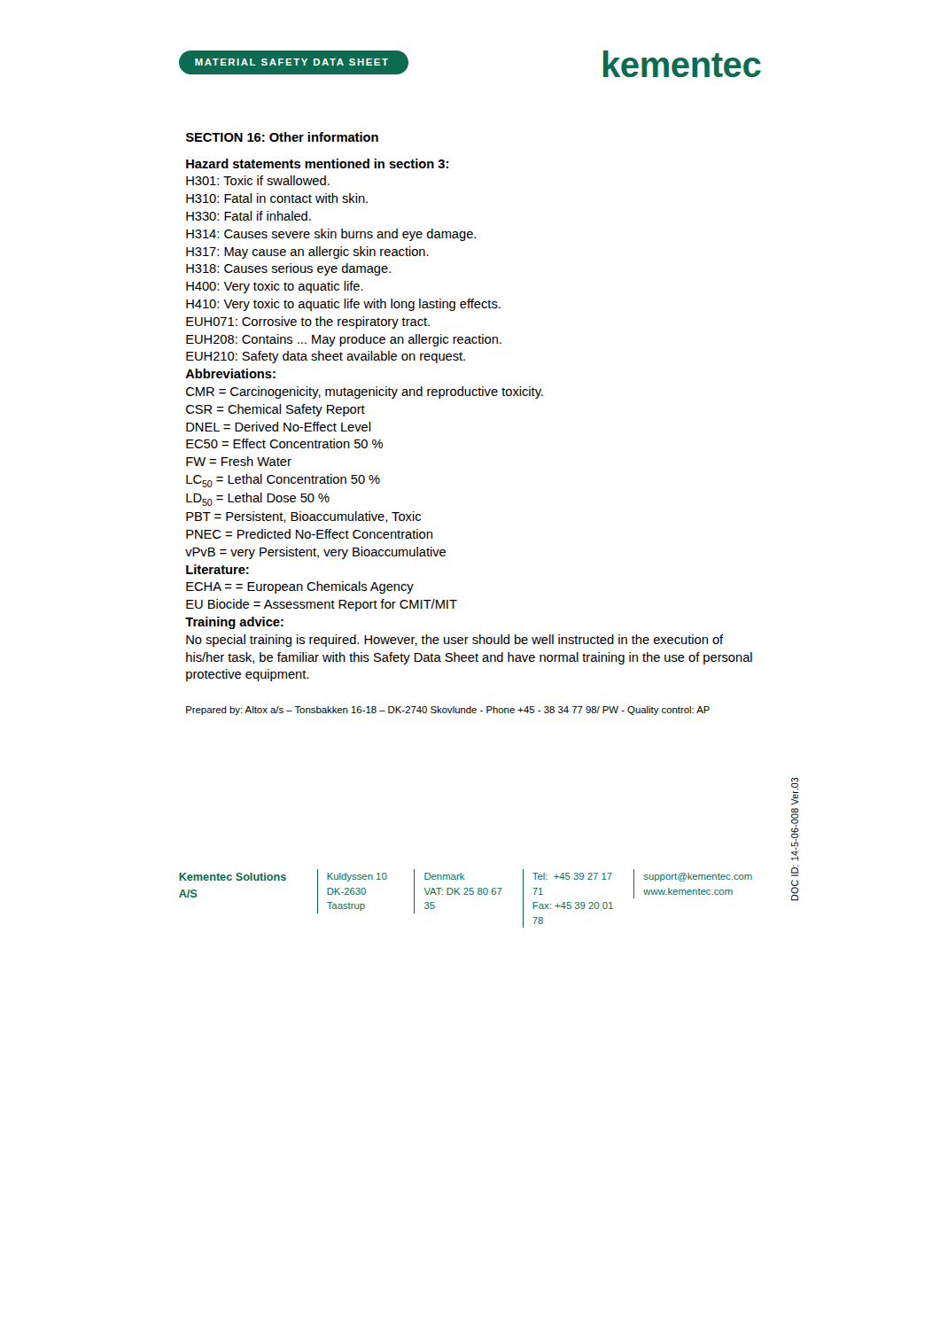MATERIAL SAFETY DATA SHEET
kementec
SECTION 16: Other information
Hazard statements mentioned in section 3:
H301: Toxic if swallowed.
H310: Fatal in contact with skin.
H330: Fatal if inhaled.
H314: Causes severe skin burns and eye damage.
H317: May cause an allergic skin reaction.
H318: Causes serious eye damage.
H400: Very toxic to aquatic life.
H410: Very toxic to aquatic life with long lasting effects.
EUH071: Corrosive to the respiratory tract.
EUH208: Contains ... May produce an allergic reaction.
EUH210: Safety data sheet available on request.
Abbreviations:
CMR = Carcinogenicity, mutagenicity and reproductive toxicity.
CSR = Chemical Safety Report
DNEL = Derived No-Effect Level
EC50 = Effect Concentration 50 %
FW = Fresh Water
LC50 = Lethal Concentration 50 %
LD50 = Lethal Dose 50 %
PBT = Persistent, Bioaccumulative, Toxic
PNEC = Predicted No-Effect Concentration
vPvB = very Persistent, very Bioaccumulative
Literature:
ECHA = = European Chemicals Agency
EU Biocide = Assessment Report for CMIT/MIT
Training advice:
No special training is required. However, the user should be well instructed in the execution of his/her task, be familiar with this Safety Data Sheet and have normal training in the use of personal protective equipment.
Prepared by: Altox a/s – Tonsbakken 16-18 – DK-2740 Skovlunde - Phone +45 - 38 34 77 98/ PW - Quality control: AP
DOC ID: 14-5-06-008 Ver.03
Kementec Solutions A/S
Kuldyssen 10
DK-2630 Taastrup
Denmark
VAT: DK 25 80 67 35
Tel: +45 39 27 17 71
Fax: +45 39 20 01 78
support@kementec.com
www.kementec.com